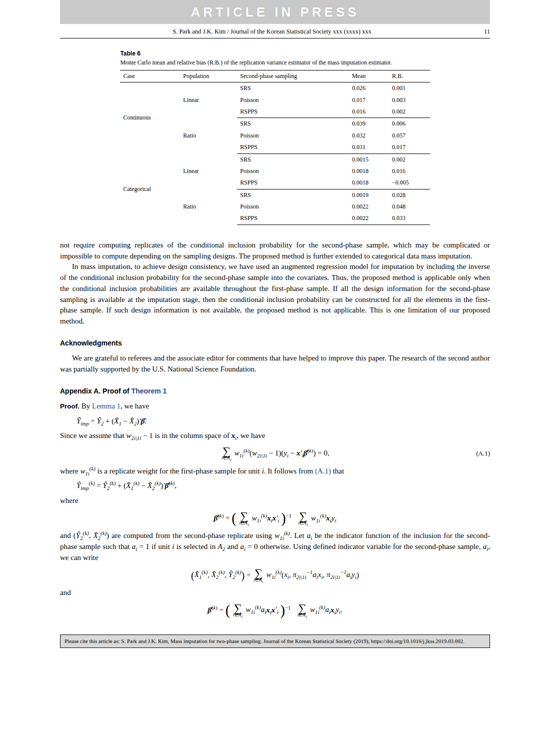ARTICLE IN PRESS
S. Park and J.K. Kim / Journal of the Korean Statistical Society xxx (xxxx) xxx 11
Table 6
Monte Carlo mean and relative bias (R.B.) of the replication variance estimator of the mass imputation estimator.
| Case | Population | Second-phase sampling | Mean | R.B. |
| --- | --- | --- | --- | --- |
| Continuous | Linear | SRS | 0.026 | 0.001 |
| Poisson | 0.017 | 0.003 |
| RSPPS | 0.016 | 0.002 |
| Ratio | SRS | 0.039 | 0.006 |
| Poisson | 0.032 | 0.057 |
| RSPPS | 0.031 | 0.017 |
| Categorical | Linear | SRS | 0.0015 | 0.002 |
| Poisson | 0.0018 | 0.016 |
| RSPPS | 0.0018 | −0.005 |
| Ratio | SRS | 0.0019 | 0.028 |
| Poisson | 0.0022 | 0.048 |
| RSPPS | 0.0022 | 0.033 |
not require computing replicates of the conditional inclusion probability for the second-phase sample, which may be complicated or impossible to compute depending on the sampling designs. The proposed method is further extended to categorical data mass imputation.
In mass imputation, to achieve design consistency, we have used an augmented regression model for imputation by including the inverse of the conditional inclusion probability for the second-phase sample into the covariates. Thus, the proposed method is applicable only when the conditional inclusion probabilities are available throughout the first-phase sample. If all the design information for the second-phase sampling is available at the imputation stage, then the conditional inclusion probability can be constructed for all the elements in the first-phase sample. If such design information is not available, the proposed method is not applicable. This is one limitation of our proposed method.
Acknowledgments
We are grateful to referees and the associate editor for comments that have helped to improve this paper. The research of the second author was partially supported by the U.S. National Science Foundation.
Appendix A. Proof of Theorem 1
Proof. By Lemma 1, we have
Ŷimp = Ŷ2 + (X̂1 − X̂2)′β̂.
Since we assume that w2i|1i − 1 is in the column space of xi, we have
∑i∈A2 w1i(k)(w2i|1i − 1)(yi − x′i β̂(k)) = 0, (A.1)
where w1i(k) is a replicate weight for the first-phase sample for unit i. It follows from (A.1) that
Ŷimp(k) = Ŷ2(k) + (X̂1(k) − X̂2(k))′β̂(k),
where
β̂(k) = ( ∑i∈A2 w1i(k) xix′i )−1 ∑i∈A2 w1i(k) xiyi
and (Ŷ2(k), X̂2(k)) are computed from the second-phase replicate using w1i(k). Let ai be the indicator function of the inclusion for the second-phase sample such that ai = 1 if unit i is selected in A2 and ai = 0 otherwise. Using defined indicator variable for the second-phase sample, ai, we can write
(X̂1(k), X̂2(k), Ŷ2(k)) = ∑i∈A1 w1i(k)(xi, π2i|1i−1 aixi, π2i|1i−1 aiyi)
and
β̂(k) = ( ∑i∈A1 w1i(k) ai xix′i )−1 ∑i∈A1 w1i(k) ai xiyi.
Please cite this article as: S. Park and J.K. Kim, Mass imputation for two-phase sampling. Journal of the Korean Statistical Society (2019), https://doi.org/10.1016/j.jkss.2019.03.002.